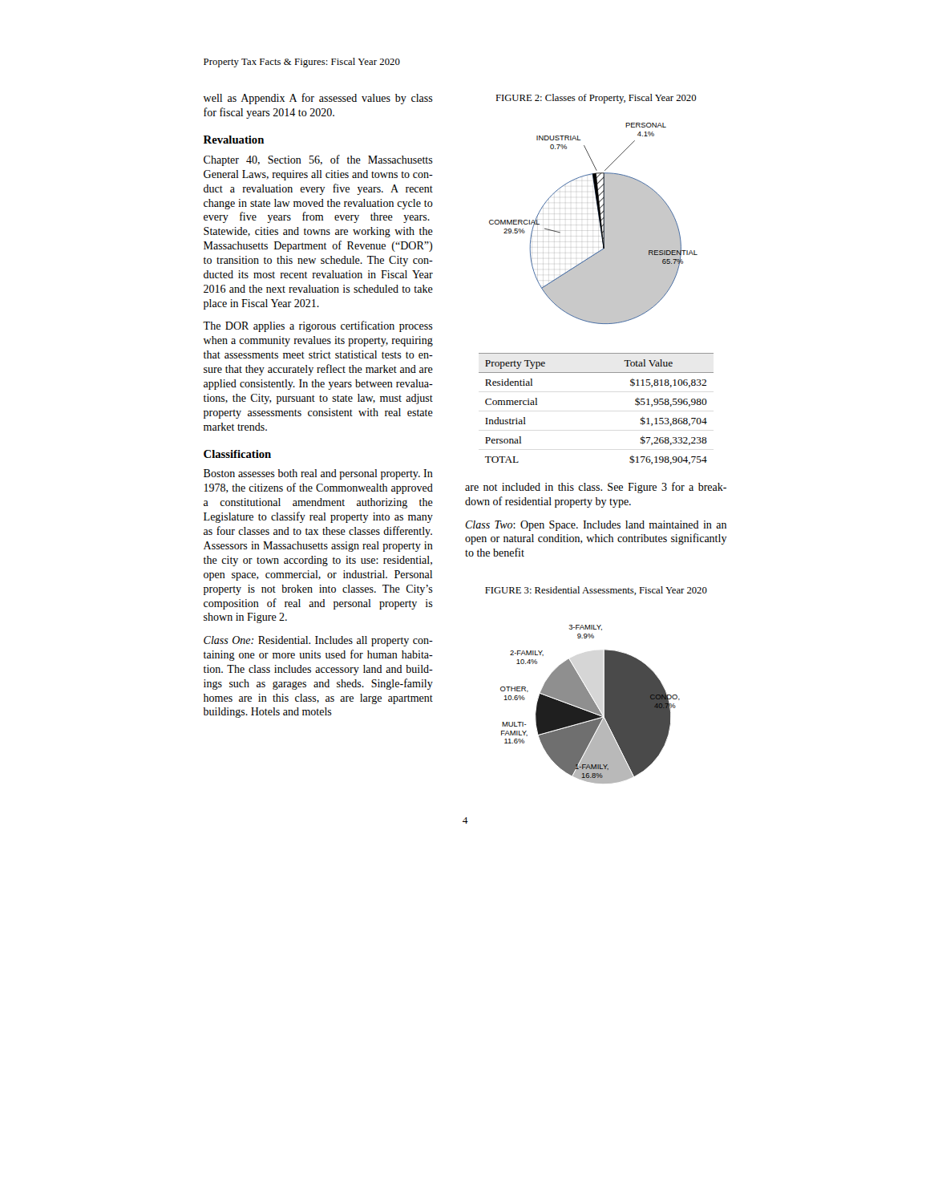Property Tax Facts & Figures: Fiscal Year 2020
well as Appendix A for assessed values by class for fiscal years 2014 to 2020.
Revaluation
Chapter 40, Section 56, of the Massachusetts General Laws, requires all cities and towns to conduct a revaluation every five years. A recent change in state law moved the revaluation cycle to every five years from every three years. Statewide, cities and towns are working with the Massachusetts Department of Revenue (“DOR”) to transition to this new schedule. The City conducted its most recent revaluation in Fiscal Year 2016 and the next revaluation is scheduled to take place in Fiscal Year 2021.
The DOR applies a rigorous certification process when a community revalues its property, requiring that assessments meet strict statistical tests to ensure that they accurately reflect the market and are applied consistently. In the years between revaluations, the City, pursuant to state law, must adjust property assessments consistent with real estate market trends.
Classification
Boston assesses both real and personal property. In 1978, the citizens of the Commonwealth approved a constitutional amendment authorizing the Legislature to classify real property into as many as four classes and to tax these classes differently. Assessors in Massachusetts assign real property in the city or town according to its use: residential, open space, commercial, or industrial. Personal property is not broken into classes. The City’s composition of real and personal property is shown in Figure 2.
Class One: Residential. Includes all property containing one or more units used for human habitation. The class includes accessory land and buildings such as garages and sheds. Single-family homes are in this class, as are large apartment buildings. Hotels and motels
FIGURE 2: Classes of Property, Fiscal Year 2020
PERSONAL 4.1% INDUSTRIAL 0.7% COMMERCIAL 29.5% RESIDENTIAL 65.7%
| Property Type | Total Value |
| --- | --- |
| Residential | $115,818,106,832 |
| Commercial | $51,958,596,980 |
| Industrial | $1,153,868,704 |
| Personal | $7,268,332,238 |
| TOTAL | $176,198,904,754 |
are not included in this class. See Figure 3 for a breakdown of residential property by type.
Class Two: Open Space. Includes land maintained in an open or natural condition, which contributes significantly to the benefit
FIGURE 3: Residential Assessments, Fiscal Year 2020
3-FAMILY, 9.9% 2-FAMILY, 10.4% OTHER, 10.6% MULTI- FAMILY, 11.6% 1-FAMILY, 16.8% CONDO, 40.7%
4